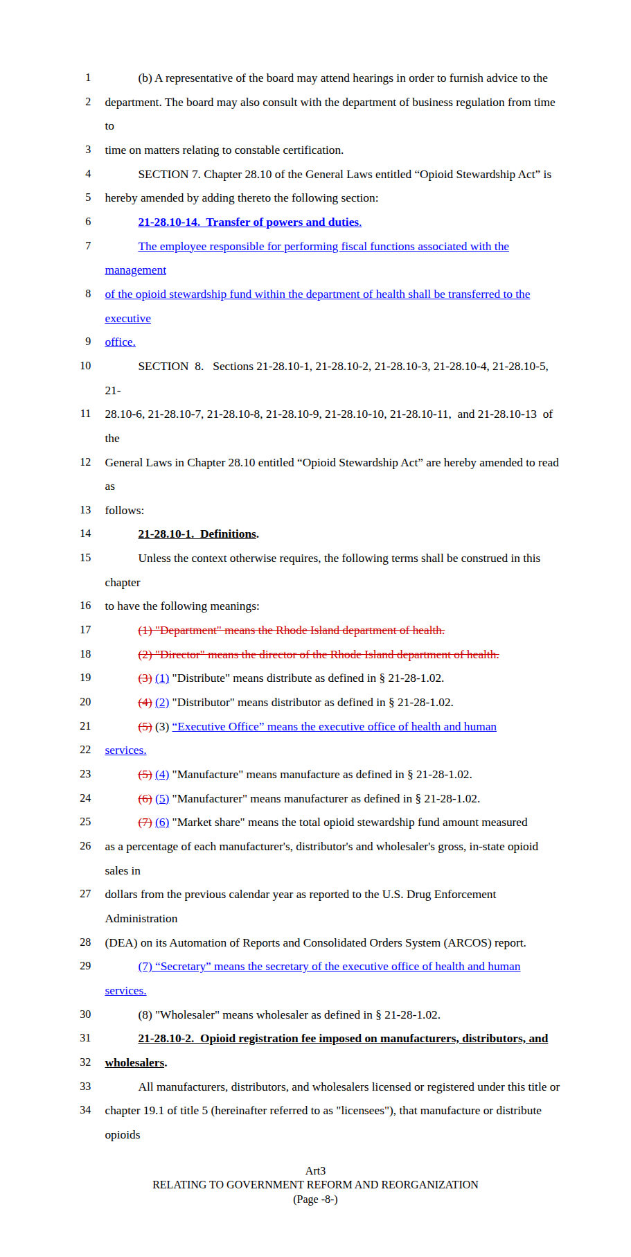(b) A representative of the board may attend hearings in order to furnish advice to the
department. The board may also consult with the department of business regulation from time to
time on matters relating to constable certification.
SECTION 7. Chapter 28.10 of the General Laws entitled “Opioid Stewardship Act” is
hereby amended by adding thereto the following section:
21-28.10-14. Transfer of powers and duties.
The employee responsible for performing fiscal functions associated with the management
of the opioid stewardship fund within the department of health shall be transferred to the executive
office.
SECTION 8. Sections 21-28.10-1, 21-28.10-2, 21-28.10-3, 21-28.10-4, 21-28.10-5, 21-
28.10-6, 21-28.10-7, 21-28.10-8, 21-28.10-9, 21-28.10-10, 21-28.10-11, and 21-28.10-13 of the
General Laws in Chapter 28.10 entitled “Opioid Stewardship Act” are hereby amended to read as
follows:
21-28.10-1. Definitions.
Unless the context otherwise requires, the following terms shall be construed in this chapter
to have the following meanings:
(1) "Department" means the Rhode Island department of health.
(2) "Director" means the director of the Rhode Island department of health.
(3) (1) "Distribute" means distribute as defined in § 21-28-1.02.
(4) (2) "Distributor" means distributor as defined in § 21-28-1.02.
(5) (3) “Executive Office” means the executive office of health and human
services.
(5) (4) "Manufacture" means manufacture as defined in § 21-28-1.02.
(6) (5) "Manufacturer" means manufacturer as defined in § 21-28-1.02.
(7) (6) "Market share" means the total opioid stewardship fund amount measured
as a percentage of each manufacturer's, distributor's and wholesaler's gross, in-state opioid sales in
dollars from the previous calendar year as reported to the U.S. Drug Enforcement Administration
(DEA) on its Automation of Reports and Consolidated Orders System (ARCOS) report.
(7) “Secretary” means the secretary of the executive office of health and human services.
(8) "Wholesaler" means wholesaler as defined in § 21-28-1.02.
21-28.10-2. Opioid registration fee imposed on manufacturers, distributors, and
wholesalers.
All manufacturers, distributors, and wholesalers licensed or registered under this title or
chapter 19.1 of title 5 (hereinafter referred to as "licensees"), that manufacture or distribute opioids
Art3 Relating to Government Reform and Reorganization (Page -8-)